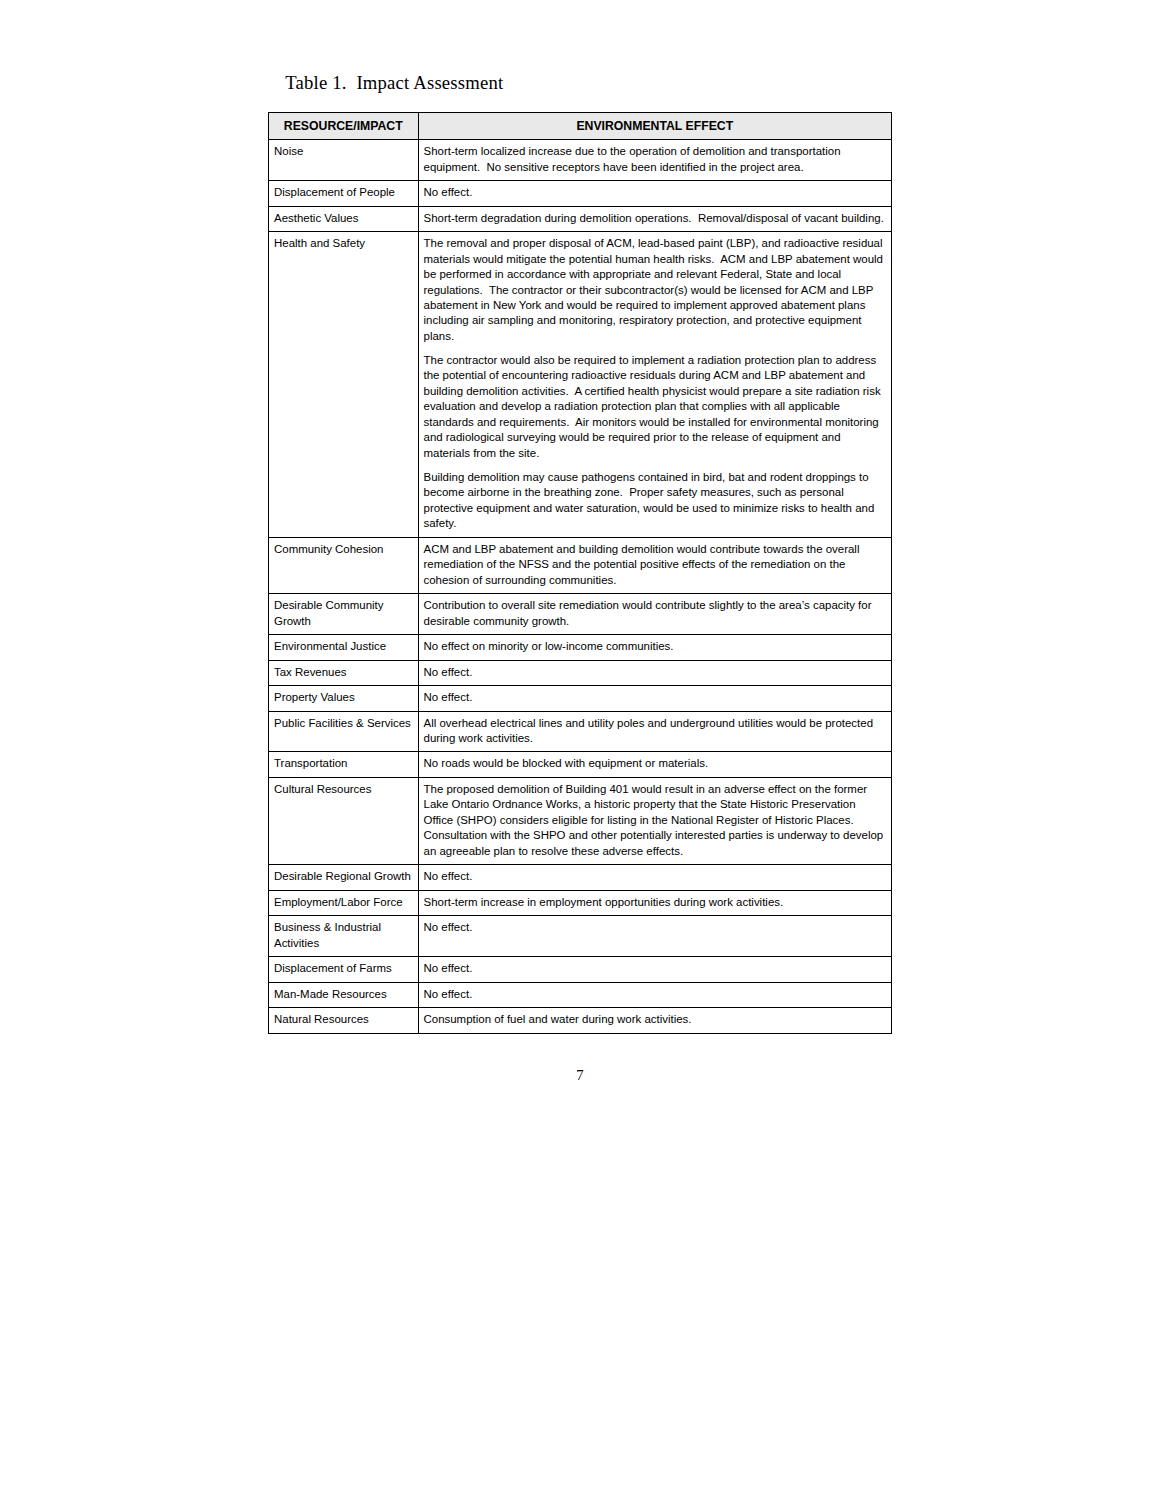Table 1. Impact Assessment
| RESOURCE/IMPACT | ENVIRONMENTAL EFFECT |
| --- | --- |
| Noise | Short-term localized increase due to the operation of demolition and transportation equipment. No sensitive receptors have been identified in the project area. |
| Displacement of People | No effect. |
| Aesthetic Values | Short-term degradation during demolition operations. Removal/disposal of vacant building. |
| Health and Safety | The removal and proper disposal of ACM, lead-based paint (LBP), and radioactive residual materials would mitigate the potential human health risks. ACM and LBP abatement would be performed in accordance with appropriate and relevant Federal, State and local regulations. The contractor or their subcontractor(s) would be licensed for ACM and LBP abatement in New York and would be required to implement approved abatement plans including air sampling and monitoring, respiratory protection, and protective equipment plans. The contractor would also be required to implement a radiation protection plan to address the potential of encountering radioactive residuals during ACM and LBP abatement and building demolition activities. A certified health physicist would prepare a site radiation risk evaluation and develop a radiation protection plan that complies with all applicable standards and requirements. Air monitors would be installed for environmental monitoring and radiological surveying would be required prior to the release of equipment and materials from the site. Building demolition may cause pathogens contained in bird, bat and rodent droppings to become airborne in the breathing zone. Proper safety measures, such as personal protective equipment and water saturation, would be used to minimize risks to health and safety. |
| Community Cohesion | ACM and LBP abatement and building demolition would contribute towards the overall remediation of the NFSS and the potential positive effects of the remediation on the cohesion of surrounding communities. |
| Desirable Community Growth | Contribution to overall site remediation would contribute slightly to the area’s capacity for desirable community growth. |
| Environmental Justice | No effect on minority or low-income communities. |
| Tax Revenues | No effect. |
| Property Values | No effect. |
| Public Facilities & Services | All overhead electrical lines and utility poles and underground utilities would be protected during work activities. |
| Transportation | No roads would be blocked with equipment or materials. |
| Cultural Resources | The proposed demolition of Building 401 would result in an adverse effect on the former Lake Ontario Ordnance Works, a historic property that the State Historic Preservation Office (SHPO) considers eligible for listing in the National Register of Historic Places. Consultation with the SHPO and other potentially interested parties is underway to develop an agreeable plan to resolve these adverse effects. |
| Desirable Regional Growth | No effect. |
| Employment/Labor Force | Short-term increase in employment opportunities during work activities. |
| Business & Industrial Activities | No effect. |
| Displacement of Farms | No effect. |
| Man-Made Resources | No effect. |
| Natural Resources | Consumption of fuel and water during work activities. |
7